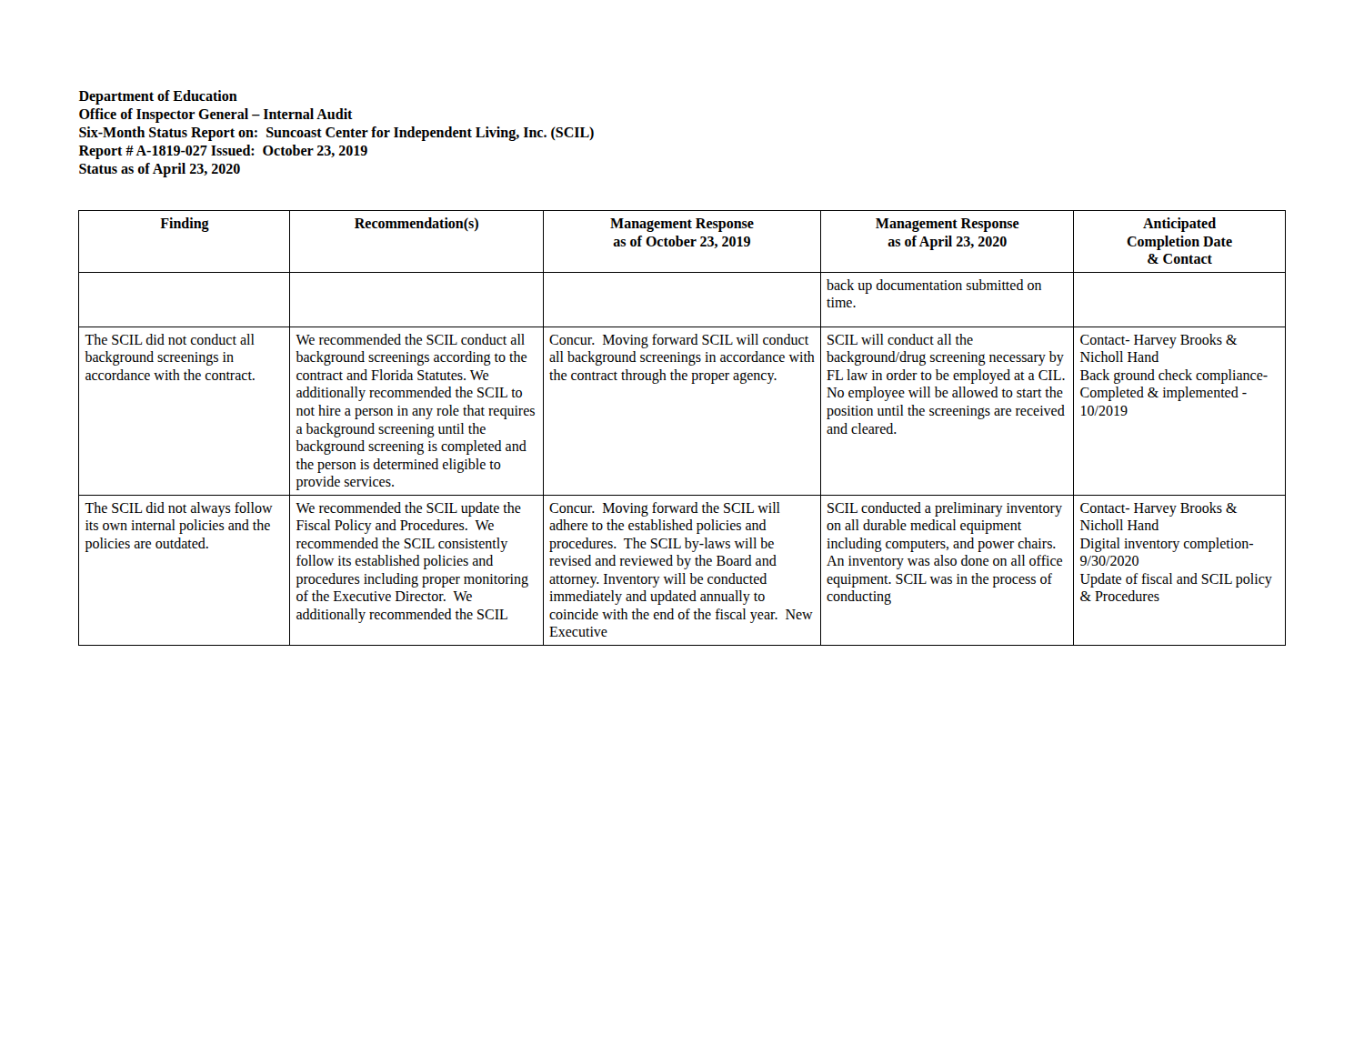Department of Education
Office of Inspector General – Internal Audit
Six-Month Status Report on: Suncoast Center for Independent Living, Inc. (SCIL)
Report # A-1819-027 Issued: October 23, 2019
Status as of April 23, 2020
| Finding | Recommendation(s) | Management Response as of October 23, 2019 | Management Response as of April 23, 2020 | Anticipated Completion Date & Contact |
| --- | --- | --- | --- | --- |
| | | | back up documentation submitted on time. | |
| The SCIL did not conduct all background screenings in accordance with the contract. | We recommended the SCIL conduct all background screenings according to the contract and Florida Statutes. We additionally recommended the SCIL to not hire a person in any role that requires a background screening until the background screening is completed and the person is determined eligible to provide services. | Concur. Moving forward SCIL will conduct all background screenings in accordance with the contract through the proper agency. | SCIL will conduct all the background/drug screening necessary by FL law in order to be employed at a CIL. No employee will be allowed to start the position until the screenings are received and cleared. | Contact- Harvey Brooks & Nicholl Hand Back ground check compliance- Completed & implemented - 10/2019 |
| The SCIL did not always follow its own internal policies and the policies are outdated. | We recommended the SCIL update the Fiscal Policy and Procedures. We recommended the SCIL consistently follow its established policies and procedures including proper monitoring of the Executive Director. We additionally recommended the SCIL | Concur. Moving forward the SCIL will adhere to the established policies and procedures. The SCIL by-laws will be revised and reviewed by the Board and attorney. Inventory will be conducted immediately and updated annually to coincide with the end of the fiscal year. New Executive | SCIL conducted a preliminary inventory on all durable medical equipment including computers, and power chairs. An inventory was also done on all office equipment. SCIL was in the process of conducting | Contact- Harvey Brooks & Nicholl Hand Digital inventory completion- 9/30/2020 Update of fiscal and SCIL policy & Procedures |